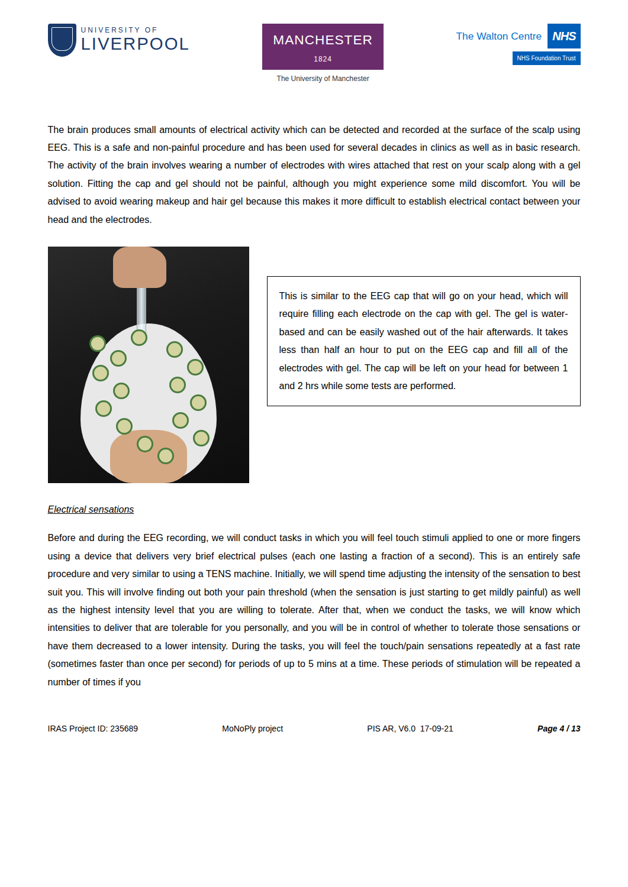UNIVERSITY OF
LIVERPOOL
MANCHESTER
1824
The University of Manchester
The Walton Centre NHS
NHS Foundation Trust
The brain produces small amounts of electrical activity which can be detected and recorded at the surface of the scalp using EEG. This is a safe and non-painful procedure and has been used for several decades in clinics as well as in basic research. The activity of the brain involves wearing a number of electrodes with wires attached that rest on your scalp along with a gel solution. Fitting the cap and gel should not be painful, although you might experience some mild discomfort. You will be advised to avoid wearing makeup and hair gel because this makes it more difficult to establish electrical contact between your head and the electrodes.
This is similar to the EEG cap that will go on your head, which will require filling each electrode on the cap with gel. The gel is water-based and can be easily washed out of the hair afterwards. It takes less than half an hour to put on the EEG cap and fill all of the electrodes with gel. The cap will be left on your head for between 1 and 2 hrs while some tests are performed.
Electrical sensations
Before and during the EEG recording, we will conduct tasks in which you will feel touch stimuli applied to one or more fingers using a device that delivers very brief electrical pulses (each one lasting a fraction of a second). This is an entirely safe procedure and very similar to using a TENS machine. Initially, we will spend time adjusting the intensity of the sensation to best suit you. This will involve finding out both your pain threshold (when the sensation is just starting to get mildly painful) as well as the highest intensity level that you are willing to tolerate. After that, when we conduct the tasks, we will know which intensities to deliver that are tolerable for you personally, and you will be in control of whether to tolerate those sensations or have them decreased to a lower intensity. During the tasks, you will feel the touch/pain sensations repeatedly at a fast rate (sometimes faster than once per second) for periods of up to 5 mins at a time. These periods of stimulation will be repeated a number of times if you
IRAS Project ID: 235689 MoNoPly project PIS AR, V6.0 17-09-21 Page 4 / 13